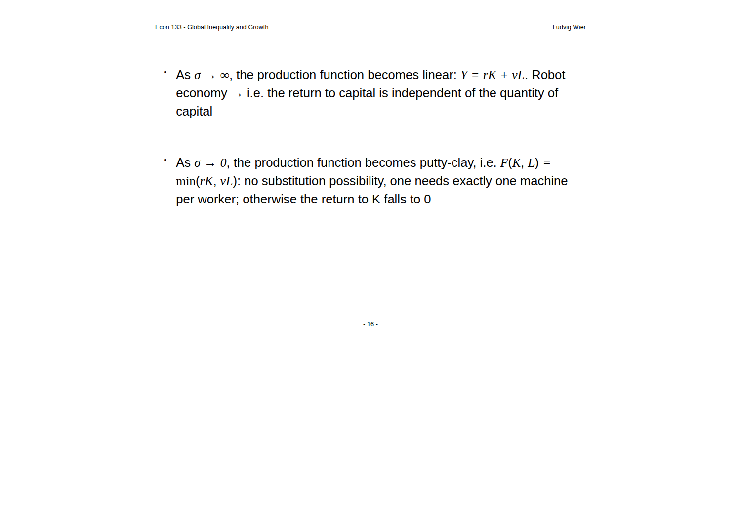Econ 133 - Global Inequality and Growth Ludvig Wier
As σ → ∞, the production function becomes linear: Y = rK + vL. Robot economy → i.e. the return to capital is independent of the quantity of capital
As σ → 0, the production function becomes putty-clay, i.e. F(K, L) = min(rK, vL): no substitution possibility, one needs exactly one machine per worker; otherwise the return to K falls to 0
- 16 -